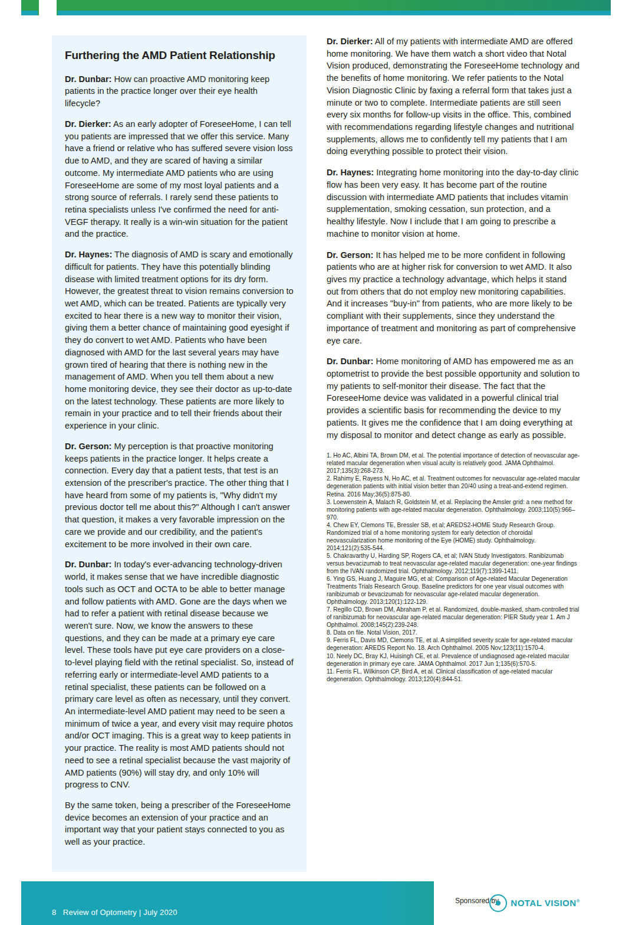Furthering the AMD Patient Relationship
Dr. Dunbar: How can proactive AMD monitoring keep patients in the practice longer over their eye health lifecycle?
Dr. Dierker: As an early adopter of ForeseeHome, I can tell you patients are impressed that we offer this service. Many have a friend or relative who has suffered severe vision loss due to AMD, and they are scared of having a similar outcome. My intermediate AMD patients who are using ForeseeHome are some of my most loyal patients and a strong source of referrals. I rarely send these patients to retina specialists unless I've confirmed the need for anti-VEGF therapy. It really is a win-win situation for the patient and the practice.
Dr. Haynes: The diagnosis of AMD is scary and emotionally difficult for patients. They have this potentially blinding disease with limited treatment options for its dry form. However, the greatest threat to vision remains conversion to wet AMD, which can be treated. Patients are typically very excited to hear there is a new way to monitor their vision, giving them a better chance of maintaining good eyesight if they do convert to wet AMD. Patients who have been diagnosed with AMD for the last several years may have grown tired of hearing that there is nothing new in the management of AMD. When you tell them about a new home monitoring device, they see their doctor as up-to-date on the latest technology. These patients are more likely to remain in your practice and to tell their friends about their experience in your clinic.
Dr. Gerson: My perception is that proactive monitoring keeps patients in the practice longer. It helps create a connection. Every day that a patient tests, that test is an extension of the prescriber's practice. The other thing that I have heard from some of my patients is, "Why didn't my previous doctor tell me about this?" Although I can't answer that question, it makes a very favorable impression on the care we provide and our credibility, and the patient's excitement to be more involved in their own care.
Dr. Dunbar: In today's ever-advancing technology-driven world, it makes sense that we have incredible diagnostic tools such as OCT and OCTA to be able to better manage and follow patients with AMD. Gone are the days when we had to refer a patient with retinal disease because we weren't sure. Now, we know the answers to these questions, and they can be made at a primary eye care level. These tools have put eye care providers on a close-to-level playing field with the retinal specialist. So, instead of referring early or intermediate-level AMD patients to a retinal specialist, these patients can be followed on a primary care level as often as necessary, until they convert. An intermediate-level AMD patient may need to be seen a minimum of twice a year, and every visit may require photos and/or OCT imaging. This is a great way to keep patients in your practice. The reality is most AMD patients should not need to see a retinal specialist because the vast majority of AMD patients (90%) will stay dry, and only 10% will progress to CNV.
By the same token, being a prescriber of the ForeseeHome device becomes an extension of your practice and an important way that your patient stays connected to you as well as your practice.
Dr. Dierker: All of my patients with intermediate AMD are offered home monitoring. We have them watch a short video that Notal Vision produced, demonstrating the ForeseeHome technology and the benefits of home monitoring. We refer patients to the Notal Vision Diagnostic Clinic by faxing a referral form that takes just a minute or two to complete. Intermediate patients are still seen every six months for follow-up visits in the office. This, combined with recommendations regarding lifestyle changes and nutritional supplements, allows me to confidently tell my patients that I am doing everything possible to protect their vision.
Dr. Haynes: Integrating home monitoring into the day-to-day clinic flow has been very easy. It has become part of the routine discussion with intermediate AMD patients that includes vitamin supplementation, smoking cessation, sun protection, and a healthy lifestyle. Now I include that I am going to prescribe a machine to monitor vision at home.
Dr. Gerson: It has helped me to be more confident in following patients who are at higher risk for conversion to wet AMD. It also gives my practice a technology advantage, which helps it stand out from others that do not employ new monitoring capabilities. And it increases "buy-in" from patients, who are more likely to be compliant with their supplements, since they understand the importance of treatment and monitoring as part of comprehensive eye care.
Dr. Dunbar: Home monitoring of AMD has empowered me as an optometrist to provide the best possible opportunity and solution to my patients to self-monitor their disease. The fact that the ForeseeHome device was validated in a powerful clinical trial provides a scientific basis for recommending the device to my patients. It gives me the confidence that I am doing everything at my disposal to monitor and detect change as early as possible.
1. Ho AC, Albini TA, Brown DM, et al. The potential importance of detection of neovascular age-related macular degeneration when visual acuity is relatively good. JAMA Ophthalmol. 2017;135(3):268-273.
2. Rahimy E, Rayess N, Ho AC, et al. Treatment outcomes for neovascular age-related macular degeneration patients with initial vision better than 20/40 using a treat-and-extend regimen. Retina. 2016 May;36(5):875-80.
3. Loewenstein A, Malach R, Goldstein M, et al. Replacing the Amsler grid: a new method for monitoring patients with age-related macular degeneration. Ophthalmology. 2003;110(5):966–970.
4. Chew EY, Clemons TE, Bressler SB, et al; AREDS2-HOME Study Research Group. Randomized trial of a home monitoring system for early detection of choroidal neovascularization home monitoring of the Eye (HOME) study. Ophthalmology. 2014;121(2):535-544.
5. Chakravarthy U, Harding SP, Rogers CA, et al; IVAN Study Investigators. Ranibizumab versus bevacizumab to treat neovascular age-related macular degeneration: one-year findings from the IVAN randomized trial. Ophthalmology. 2012;119(7):1399-1411.
6. Ying GS, Huang J, Maguire MG, et al; Comparison of Age-related Macular Degeneration Treatments Trials Research Group. Baseline predictors for one year visual outcomes with ranibizumab or bevacizumab for neovascular age-related macular degeneration. Ophthalmology. 2013;120(1):122-129.
7. Regillo CD, Brown DM, Abraham P, et al. Randomized, double-masked, sham-controlled trial of ranibizumab for neovascular age-related macular degeneration: PIER Study year 1. Am J Ophthalmol. 2008;145(2):239-248.
8. Data on file. Notal Vision, 2017.
9. Ferris FL, Davis MD, Clemons TE, et al. A simplified severity scale for age-related macular degeneration: AREDS Report No. 18. Arch Ophthalmol. 2005 Nov;123(11):1570-4.
10. Neely DC, Bray KJ, Huisingh CE, et al. Prevalence of undiagnosed age-related macular degeneration in primary eye care. JAMA Ophthalmol. 2017 Jun 1;135(6):570-5.
11. Ferris FL, Wilkinson CP, Bird A, et al. Clinical classification of age-related macular degeneration. Ophthalmology. 2013;120(4):844-51.
8 Review of Optometry | July 2020
Sponsored by
NOTAL VISION®